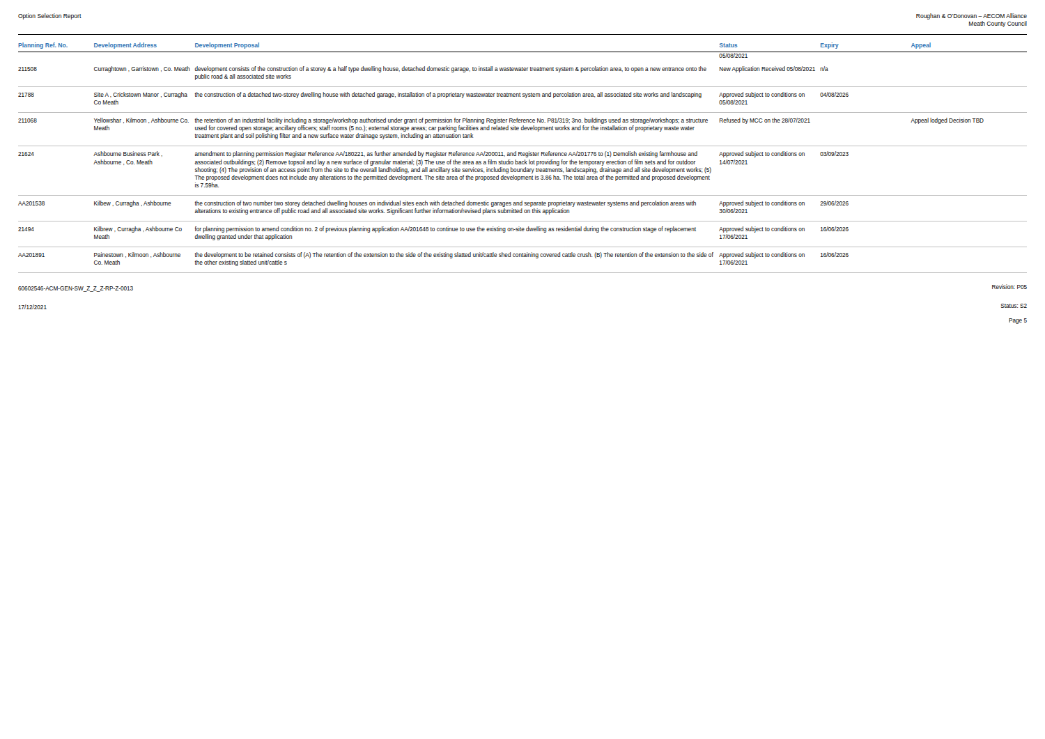Option Selection Report
Roughan & O’Donovan – AECOM Alliance
Meath County Council
| Planning Ref. No. | Development Address | Development Proposal | Status | Expiry | Appeal |
| --- | --- | --- | --- | --- | --- |
| | | | 05/08/2021 | | |
| 211508 | Curraghtown , Garristown , Co. Meath | development consists of the construction of a storey & a half type dwelling house, detached domestic garage, to install a wastewater treatment system & percolation area, to open a new entrance onto the public road & all associated site works | New Application Received 05/08/2021 | n/a | |
| 21788 | Site A , Crickstown Manor , Curragha Co Meath | the construction of a detached two-storey dwelling house with detached garage, installation of a proprietary wastewater treatment system and percolation area, all associated site works and landscaping | Approved subject to conditions on 05/08/2021 | 04/08/2026 | |
| 211068 | Yellowshar , Kilmoon , Ashbourne Co. Meath | the retention of an industrial facility including a storage/workshop authorised under grant of permission for Planning Register Reference No. P81/319; 3no. buildings used as storage/workshops; a structure used for covered open storage; ancillary officers; staff rooms (5 no.); external storage areas; car parking facilities and related site development works and for the installation of proprietary waste water treatment plant and soil polishing filter and a new surface water drainage system, including an attenuation tank | Refused by MCC on the 28/07/2021 | | Appeal lodged Decision TBD |
| 21624 | Ashbourne Business Park , Ashbourne , Co. Meath | amendment to planning permission Register Reference AA/180221, as further amended by Register Reference AA/200011, and Register Reference AA/201776 to (1) Demolish existing farmhouse and associated outbuildings; (2) Remove topsoil and lay a new surface of granular material; (3) The use of the area as a film studio back lot providing for the temporary erection of film sets and for outdoor shooting; (4) The provision of an access point from the site to the overall landholding, and all ancillary site services, including boundary treatments, landscaping, drainage and all site development works; (5) The proposed development does not include any alterations to the permitted development. The site area of the proposed development is 3.86 ha. The total area of the permitted and proposed development is 7.59ha. | Approved subject to conditions on 14/07/2021 | 03/09/2023 | |
| AA201538 | Kilbew , Curragha , Ashbourne | the construction of two number two storey detached dwelling houses on individual sites each with detached domestic garages and separate proprietary wastewater systems and percolation areas with alterations to existing entrance off public road and all associated site works. Significant further information/revised plans submitted on this application | Approved subject to conditions on 30/06/2021 | 29/06/2026 | |
| 21494 | Kilbrew , Curragha , Ashbourne Co Meath | for planning permission to amend condition no. 2 of previous planning application AA/201648 to continue to use the existing on-site dwelling as residential during the construction stage of replacement dwelling granted under that application | Approved subject to conditions on 17/06/2021 | 16/06/2026 | |
| AA201891 | Painestown , Kilmoon , Ashbourne Co. Meath | the development to be retained consists of (A) The retention of the extension to the side of the existing slatted unit/cattle shed containing covered cattle crush. (B) The retention of the extension to the side of the other existing slatted unit/cattle s | Approved subject to conditions on 17/06/2021 | 16/06/2026 | |
60602546-ACM-GEN-SW_Z_Z_Z-RP-Z-0013
Revision: P05
17/12/2021
Status: S2
Page 5